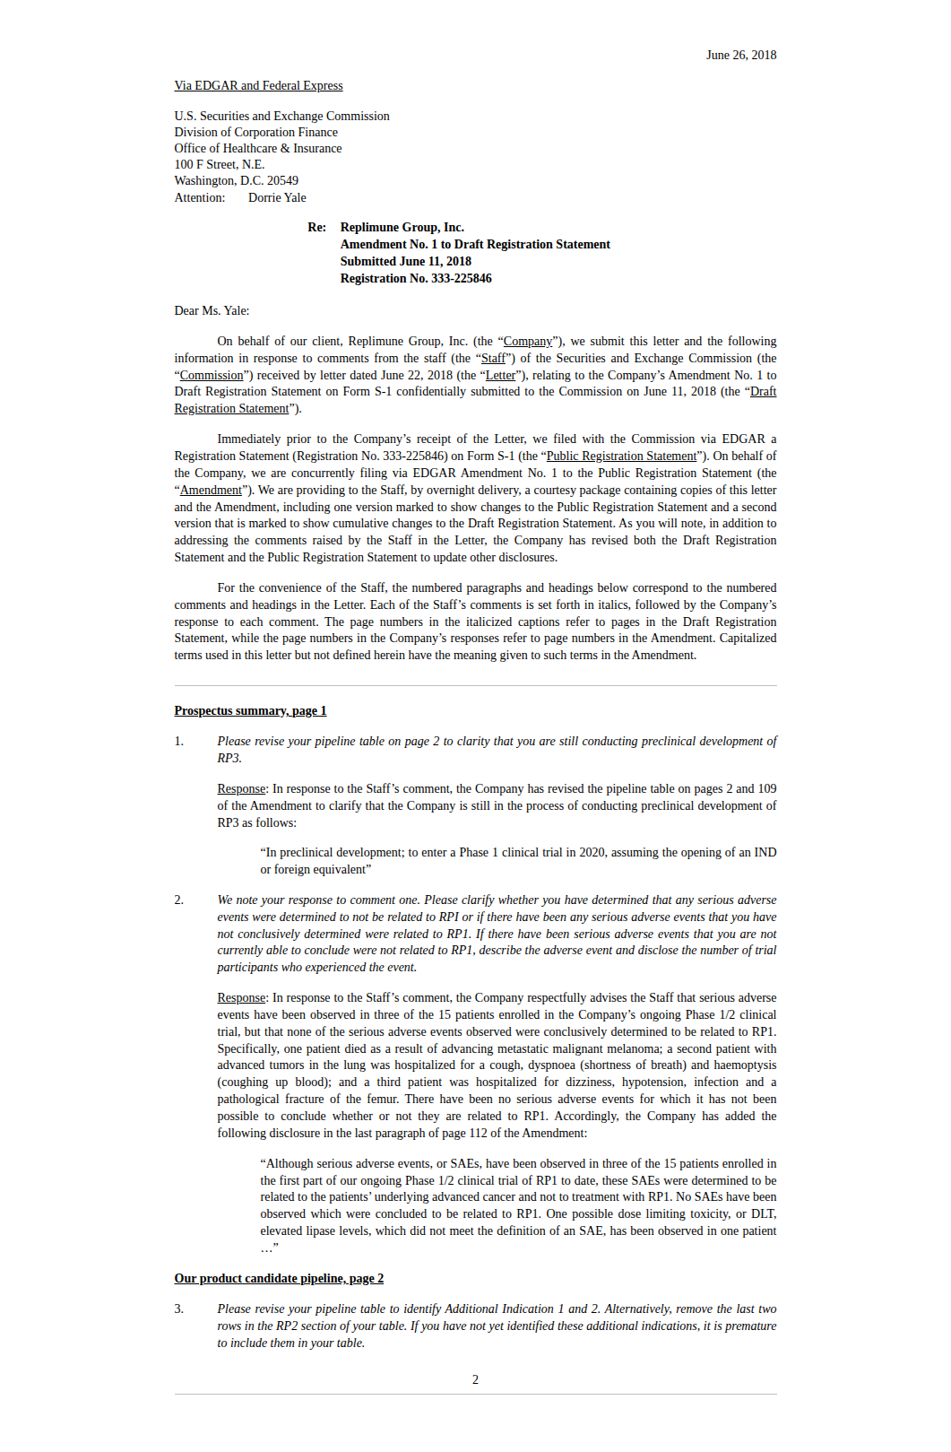June 26, 2018
Via EDGAR and Federal Express
U.S. Securities and Exchange Commission
Division of Corporation Finance
Office of Healthcare & Insurance
100 F Street, N.E.
Washington, D.C. 20549
Attention: Dorrie Yale
Re:
Replimune Group, Inc.
Amendment No. 1 to Draft Registration Statement
Submitted June 11, 2018
Registration No. 333-225846
Dear Ms. Yale:
On behalf of our client, Replimune Group, Inc. (the “Company”), we submit this letter and the following information in response to comments from the staff (the “Staff”) of the Securities and Exchange Commission (the “Commission”) received by letter dated June 22, 2018 (the “Letter”), relating to the Company’s Amendment No. 1 to Draft Registration Statement on Form S-1 confidentially submitted to the Commission on June 11, 2018 (the “Draft Registration Statement”).
Immediately prior to the Company’s receipt of the Letter, we filed with the Commission via EDGAR a Registration Statement (Registration No. 333-225846) on Form S-1 (the “Public Registration Statement”). On behalf of the Company, we are concurrently filing via EDGAR Amendment No. 1 to the Public Registration Statement (the “Amendment”). We are providing to the Staff, by overnight delivery, a courtesy package containing copies of this letter and the Amendment, including one version marked to show changes to the Public Registration Statement and a second version that is marked to show cumulative changes to the Draft Registration Statement. As you will note, in addition to addressing the comments raised by the Staff in the Letter, the Company has revised both the Draft Registration Statement and the Public Registration Statement to update other disclosures.
For the convenience of the Staff, the numbered paragraphs and headings below correspond to the numbered comments and headings in the Letter. Each of the Staff’s comments is set forth in italics, followed by the Company’s response to each comment. The page numbers in the italicized captions refer to pages in the Draft Registration Statement, while the page numbers in the Company’s responses refer to page numbers in the Amendment. Capitalized terms used in this letter but not defined herein have the meaning given to such terms in the Amendment.
Prospectus summary, page 1
1.
Please revise your pipeline table on page 2 to clarity that you are still conducting preclinical development of RP3.
Response: In response to the Staff’s comment, the Company has revised the pipeline table on pages 2 and 109 of the Amendment to clarify that the Company is still in the process of conducting preclinical development of RP3 as follows:
“In preclinical development; to enter a Phase 1 clinical trial in 2020, assuming the opening of an IND or foreign equivalent”
2.
We note your response to comment one. Please clarify whether you have determined that any serious adverse events were determined to not be related to RPI or if there have been any serious adverse events that you have not conclusively determined were related to RP1. If there have been serious adverse events that you are not currently able to conclude were not related to RP1, describe the adverse event and disclose the number of trial participants who experienced the event.
Response: In response to the Staff’s comment, the Company respectfully advises the Staff that serious adverse events have been observed in three of the 15 patients enrolled in the Company’s ongoing Phase 1/2 clinical trial, but that none of the serious adverse events observed were conclusively determined to be related to RP1. Specifically, one patient died as a result of advancing metastatic malignant melanoma; a second patient with advanced tumors in the lung was hospitalized for a cough, dyspnoea (shortness of breath) and haemoptysis (coughing up blood); and a third patient was hospitalized for dizziness, hypotension, infection and a pathological fracture of the femur. There have been no serious adverse events for which it has not been possible to conclude whether or not they are related to RP1. Accordingly, the Company has added the following disclosure in the last paragraph of page 112 of the Amendment:
“Although serious adverse events, or SAEs, have been observed in three of the 15 patients enrolled in the first part of our ongoing Phase 1/2 clinical trial of RP1 to date, these SAEs were determined to be related to the patients’ underlying advanced cancer and not to treatment with RP1. No SAEs have been observed which were concluded to be related to RP1. One possible dose limiting toxicity, or DLT, elevated lipase levels, which did not meet the definition of an SAE, has been observed in one patient …”
Our product candidate pipeline, page 2
3.
Please revise your pipeline table to identify Additional Indication 1 and 2. Alternatively, remove the last two rows in the RP2 section of your table. If you have not yet identified these additional indications, it is premature to include them in your table.
2